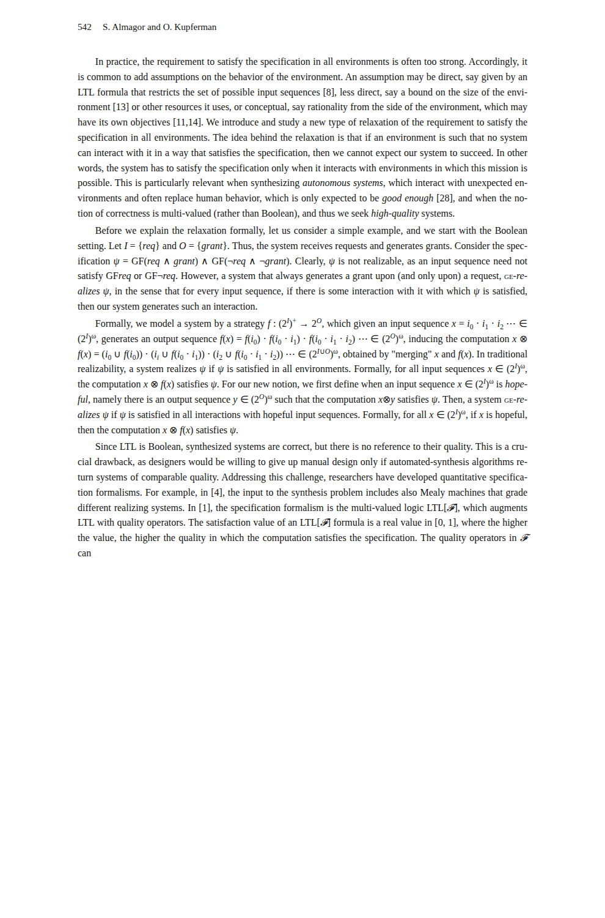542 S. Almagor and O. Kupferman
In practice, the requirement to satisfy the specification in all environments is often too strong. Accordingly, it is common to add assumptions on the behavior of the environment. An assumption may be direct, say given by an LTL formula that restricts the set of possible input sequences [8], less direct, say a bound on the size of the environment [13] or other resources it uses, or conceptual, say rationality from the side of the environment, which may have its own objectives [11,14]. We introduce and study a new type of relaxation of the requirement to satisfy the specification in all environments. The idea behind the relaxation is that if an environment is such that no system can interact with it in a way that satisfies the specification, then we cannot expect our system to succeed. In other words, the system has to satisfy the specification only when it interacts with environments in which this mission is possible. This is particularly relevant when synthesizing autonomous systems, which interact with unexpected environments and often replace human behavior, which is only expected to be good enough [28], and when the notion of correctness is multi-valued (rather than Boolean), and thus we seek high-quality systems.
Before we explain the relaxation formally, let us consider a simple example, and we start with the Boolean setting. Let I = {req} and O = {grant}. Thus, the system receives requests and generates grants. Consider the specification ψ = GF(req ∧ grant) ∧ GF(¬req ∧ ¬grant). Clearly, ψ is not realizable, as an input sequence need not satisfy GF req or GF¬req. However, a system that always generates a grant upon (and only upon) a request, ge-realizes ψ, in the sense that for every input sequence, if there is some interaction with it with which ψ is satisfied, then our system generates such an interaction.
Formally, we model a system by a strategy f : (2I)+ → 2O, which given an input sequence x = i0 · i1 · i2 ⋯ ∈ (2I)ω, generates an output sequence f(x) = f(i0) · f(i0 · i1) · f(i0 · i1 · i2) ⋯ ∈ (2O)ω, inducing the computation x ⊗ f(x) = (i0 ∪ f(i0)) · (ii ∪ f(i0 · i1)) · (i2 ∪ f(i0 · i1 · i2)) ⋯ ∈ (2I∪O)ω, obtained by "merging" x and f(x). In traditional realizability, a system realizes ψ if ψ is satisfied in all environments. Formally, for all input sequences x ∈ (2I)ω, the computation x ⊗ f(x) satisfies ψ. For our new notion, we first define when an input sequence x ∈ (2I)ω is hopeful, namely there is an output sequence y ∈ (2O)ω such that the computation x⊗y satisfies ψ. Then, a system ge-realizes ψ if ψ is satisfied in all interactions with hopeful input sequences. Formally, for all x ∈ (2I)ω, if x is hopeful, then the computation x ⊗ f(x) satisfies ψ.
Since LTL is Boolean, synthesized systems are correct, but there is no reference to their quality. This is a crucial drawback, as designers would be willing to give up manual design only if automated-synthesis algorithms return systems of comparable quality. Addressing this challenge, researchers have developed quantitative specification formalisms. For example, in [4], the input to the synthesis problem includes also Mealy machines that grade different realizing systems. In [1], the specification formalism is the multi-valued logic LTL[𝓕], which augments LTL with quality operators. The satisfaction value of an LTL[𝓕] formula is a real value in [0, 1], where the higher the value, the higher the quality in which the computation satisfies the specification. The quality operators in 𝓕 can